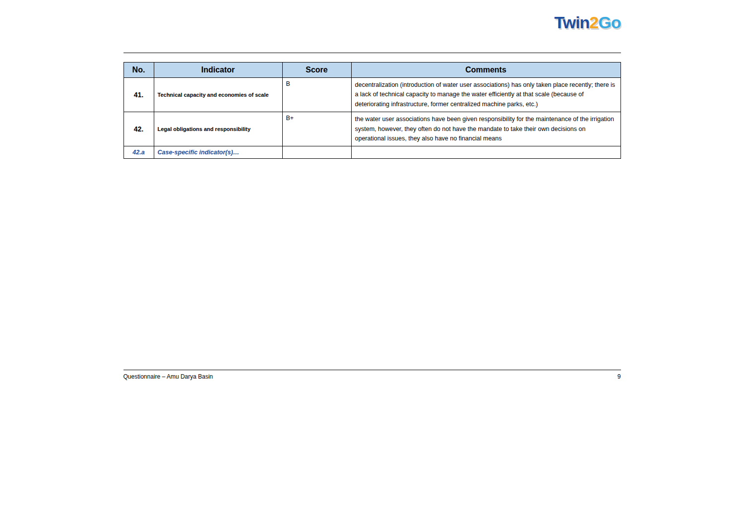Twin2 Go Twin 2 Go
| No. | Indicator | Score | Comments |
| --- | --- | --- | --- |
| 41. | Technical capacity and economies of scale | B | decentralization (introduction of water user associations) has only taken place recently; there is a lack of technical capacity to manage the water efficiently at that scale (because of deteriorating infrastructure, former centralized machine parks, etc.) |
| 42. | Legal obligations and responsibility | B+ | the water user associations have been given responsibility for the maintenance of the irrigation system, however, they often do not have the mandate to take their own decisions on operational issues, they also have no financial means |
| 42.a | Case-specific indicator(s)… | | |
Questionnaire – Amu Darya Basin 9